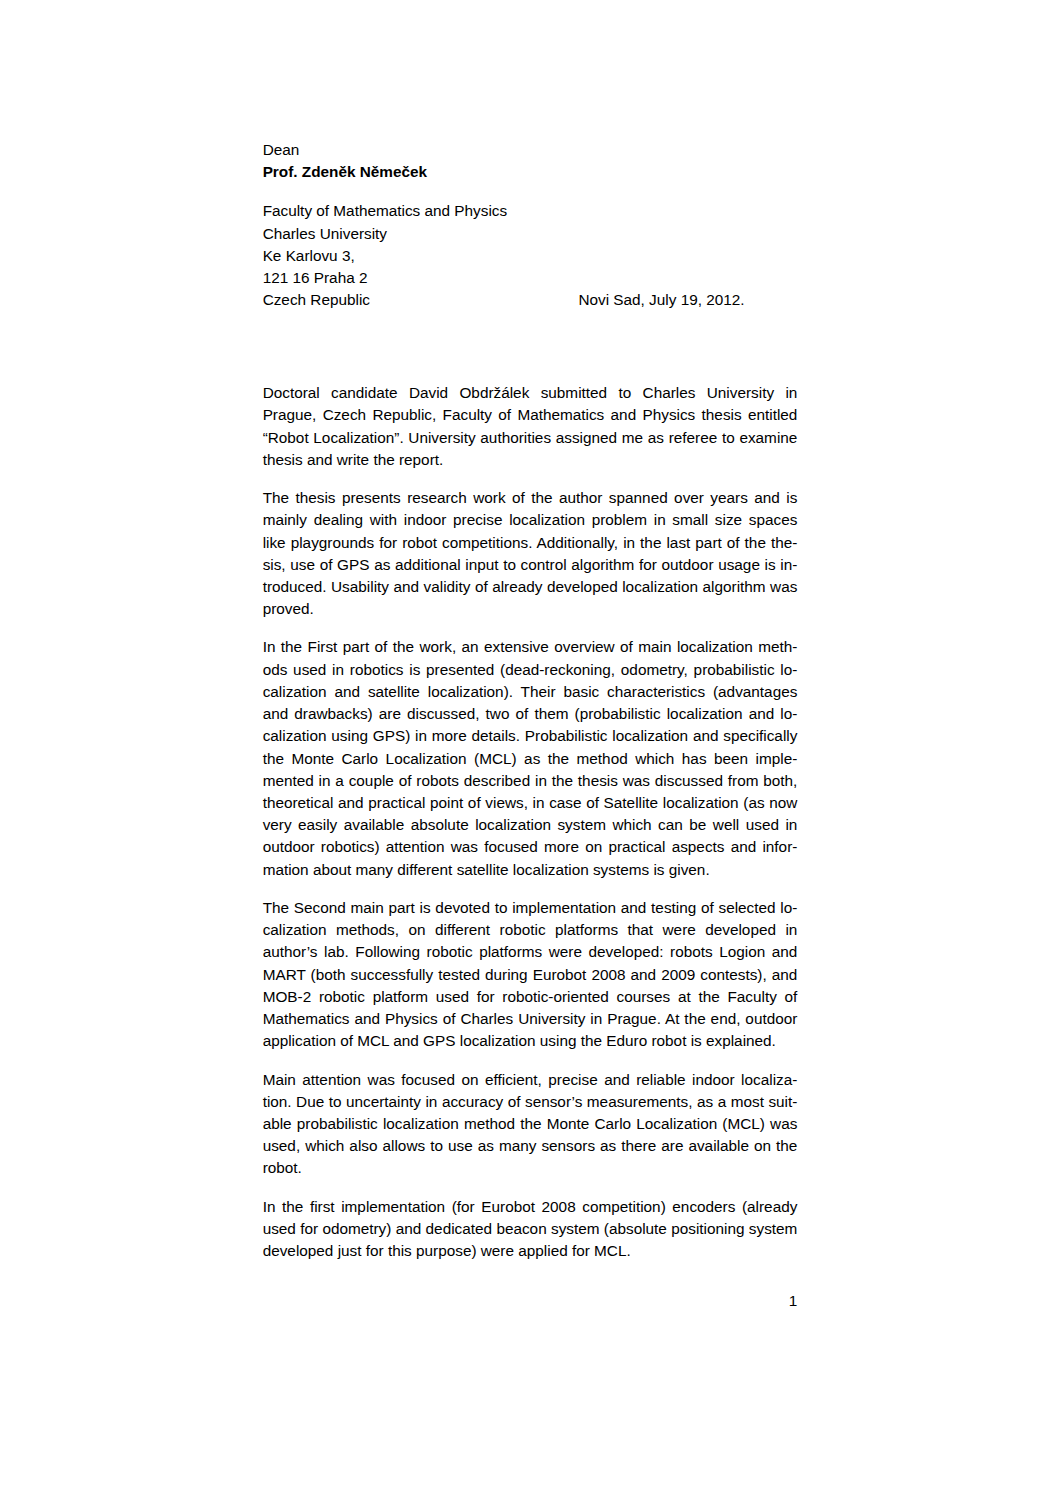Dean
Prof. Zdeněk Němeček
Faculty of Mathematics and Physics Charles University Ke Karlovu 3, 121 16 Praha 2
Czech Republic Novi Sad, July 19, 2012.
Doctoral candidate David Obdržálek submitted to Charles University in Prague, Czech Republic, Faculty of Mathematics and Physics thesis entitled “Robot Localization”. University authorities assigned me as referee to examine thesis and write the report.
The thesis presents research work of the author spanned over years and is mainly dealing with indoor precise localization problem in small size spaces like playgrounds for robot competitions. Additionally, in the last part of the thesis, use of GPS as additional input to control algorithm for outdoor usage is introduced. Usability and validity of already developed localization algorithm was proved.
In the First part of the work, an extensive overview of main localization methods used in robotics is presented (dead-reckoning, odometry, probabilistic localization and satellite localization). Their basic characteristics (advantages and drawbacks) are discussed, two of them (probabilistic localization and localization using GPS) in more details. Probabilistic localization and specifically the Monte Carlo Localization (MCL) as the method which has been implemented in a couple of robots described in the thesis was discussed from both, theoretical and practical point of views, in case of Satellite localization (as now very easily available absolute localization system which can be well used in outdoor robotics) attention was focused more on practical aspects and information about many different satellite localization systems is given.
The Second main part is devoted to implementation and testing of selected localization methods, on different robotic platforms that were developed in author’s lab. Following robotic platforms were developed: robots Logion and MART (both successfully tested during Eurobot 2008 and 2009 contests), and MOB-2 robotic platform used for robotic-oriented courses at the Faculty of Mathematics and Physics of Charles University in Prague. At the end, outdoor application of MCL and GPS localization using the Eduro robot is explained.
Main attention was focused on efficient, precise and reliable indoor localization. Due to uncertainty in accuracy of sensor’s measurements, as a most suitable probabilistic localization method the Monte Carlo Localization (MCL) was used, which also allows to use as many sensors as there are available on the robot.
In the first implementation (for Eurobot 2008 competition) encoders (already used for odometry) and dedicated beacon system (absolute positioning system developed just for this purpose) were applied for MCL.
1